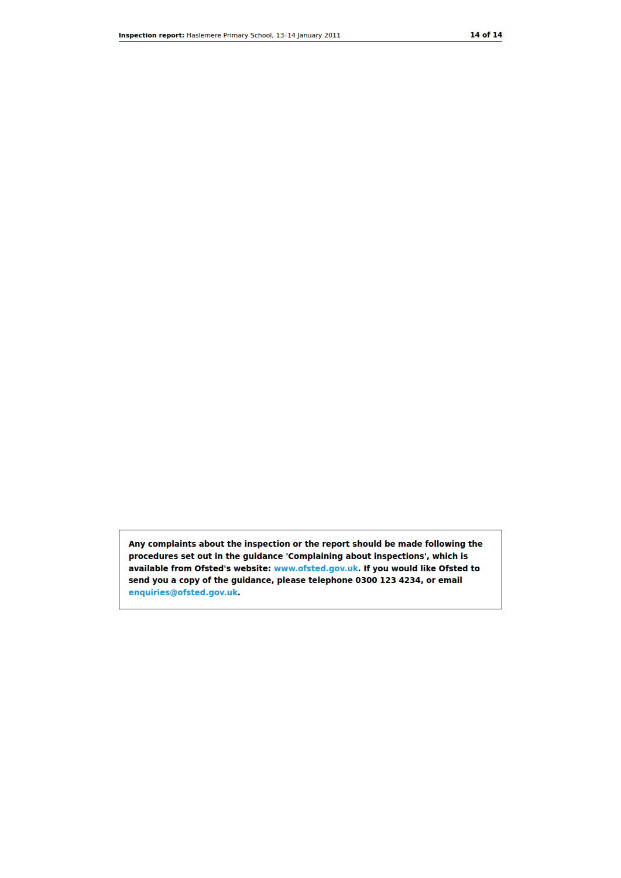Inspection report: Haslemere Primary School, 13–14 January 2011
14 of 14
Any complaints about the inspection or the report should be made following the procedures set out in the guidance 'Complaining about inspections', which is available from Ofsted's website: www.ofsted.gov.uk. If you would like Ofsted to send you a copy of the guidance, please telephone 0300 123 4234, or email enquiries@ofsted.gov.uk.